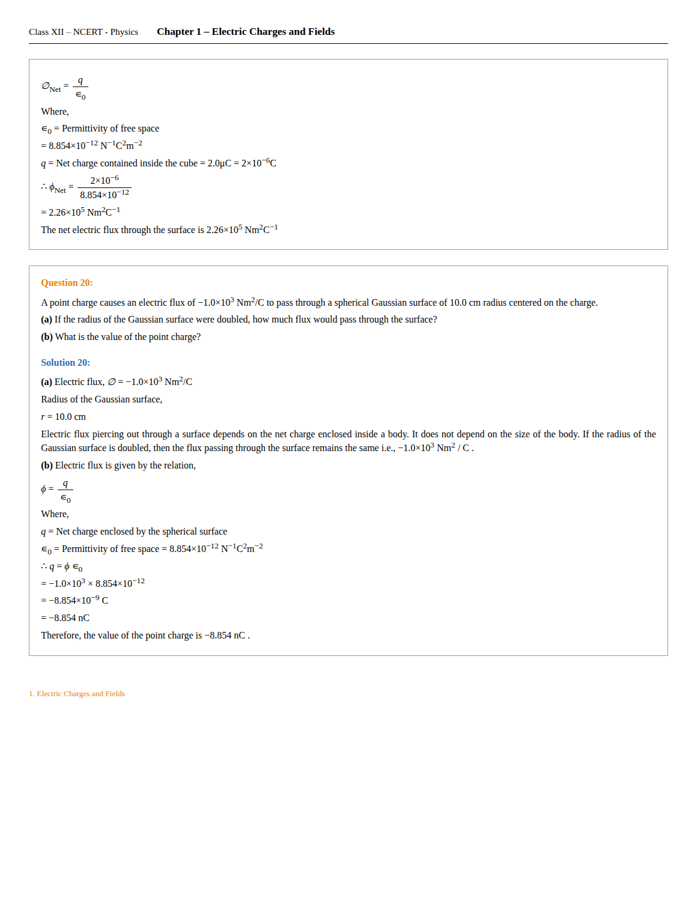Class XII – NCERT - Physics Chapter 1 – Electric Charges and Fields
∅Net = q∊0
Where,
∊0 = Permittivity of free space
= 8.854×10−12 N−1C2m−2
q = Net charge contained inside the cube = 2.0μC = 2×10−6C
∴ ϕNet = 2×10−68.854×10−12
= 2.26×105 Nm2C−1
The net electric flux through the surface is 2.26×105 Nm2C−1
Question 20:
A point charge causes an electric flux of −1.0×103 Nm2/C to pass through a spherical Gaussian surface of 10.0 cm radius centered on the charge.
(a) If the radius of the Gaussian surface were doubled, how much flux would pass through the surface?
(b) What is the value of the point charge?
Solution 20:
(a) Electric flux, ∅ = −1.0×103 Nm2/C
Radius of the Gaussian surface,
r = 10.0 cm
Electric flux piercing out through a surface depends on the net charge enclosed inside a body. It does not depend on the size of the body. If the radius of the Gaussian surface is doubled, then the flux passing through the surface remains the same i.e., −1.0×103 Nm2 / C .
(b) Electric flux is given by the relation,
ϕ = q∊0
Where,
q = Net charge enclosed by the spherical surface
∊0 = Permittivity of free space = 8.854×10−12 N−1C2m−2
∴ q = ϕ ∊0
= −1.0×103 × 8.854×10−12
= −8.854×10−9 C
= −8.854 nC
Therefore, the value of the point charge is −8.854 nC .
1. Electric Charges and Fields